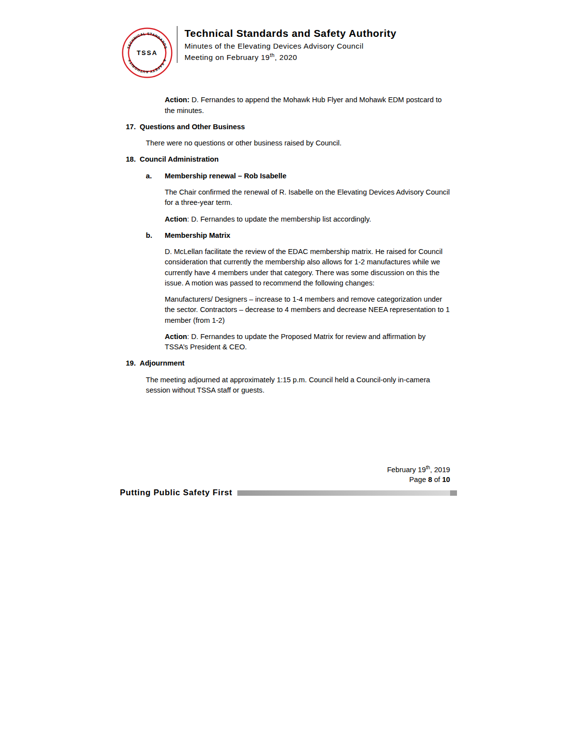TECHNICAL STANDARDS & SAFETY AUTHORITY TSSA
Technical Standards and Safety Authority
Minutes of the Elevating Devices Advisory Council
Meeting on February 19th, 2020
Action: D. Fernandes to append the Mohawk Hub Flyer and Mohawk EDM postcard to the minutes.
17. Questions and Other Business
There were no questions or other business raised by Council.
18. Council Administration
a. Membership renewal – Rob Isabelle
The Chair confirmed the renewal of R. Isabelle on the Elevating Devices Advisory Council for a three-year term.
Action: D. Fernandes to update the membership list accordingly.
b. Membership Matrix
D. McLellan facilitate the review of the EDAC membership matrix. He raised for Council consideration that currently the membership also allows for 1-2 manufactures while we currently have 4 members under that category. There was some discussion on this the issue. A motion was passed to recommend the following changes:
Manufacturers/ Designers – increase to 1-4 members and remove categorization under the sector. Contractors – decrease to 4 members and decrease NEEA representation to 1 member (from 1-2)
Action: D. Fernandes to update the Proposed Matrix for review and affirmation by TSSA’s President & CEO.
19. Adjournment
The meeting adjourned at approximately 1:15 p.m. Council held a Council-only in-camera session without TSSA staff or guests.
February 19th, 2019
Page 8 of 10
Putting Public Safety First